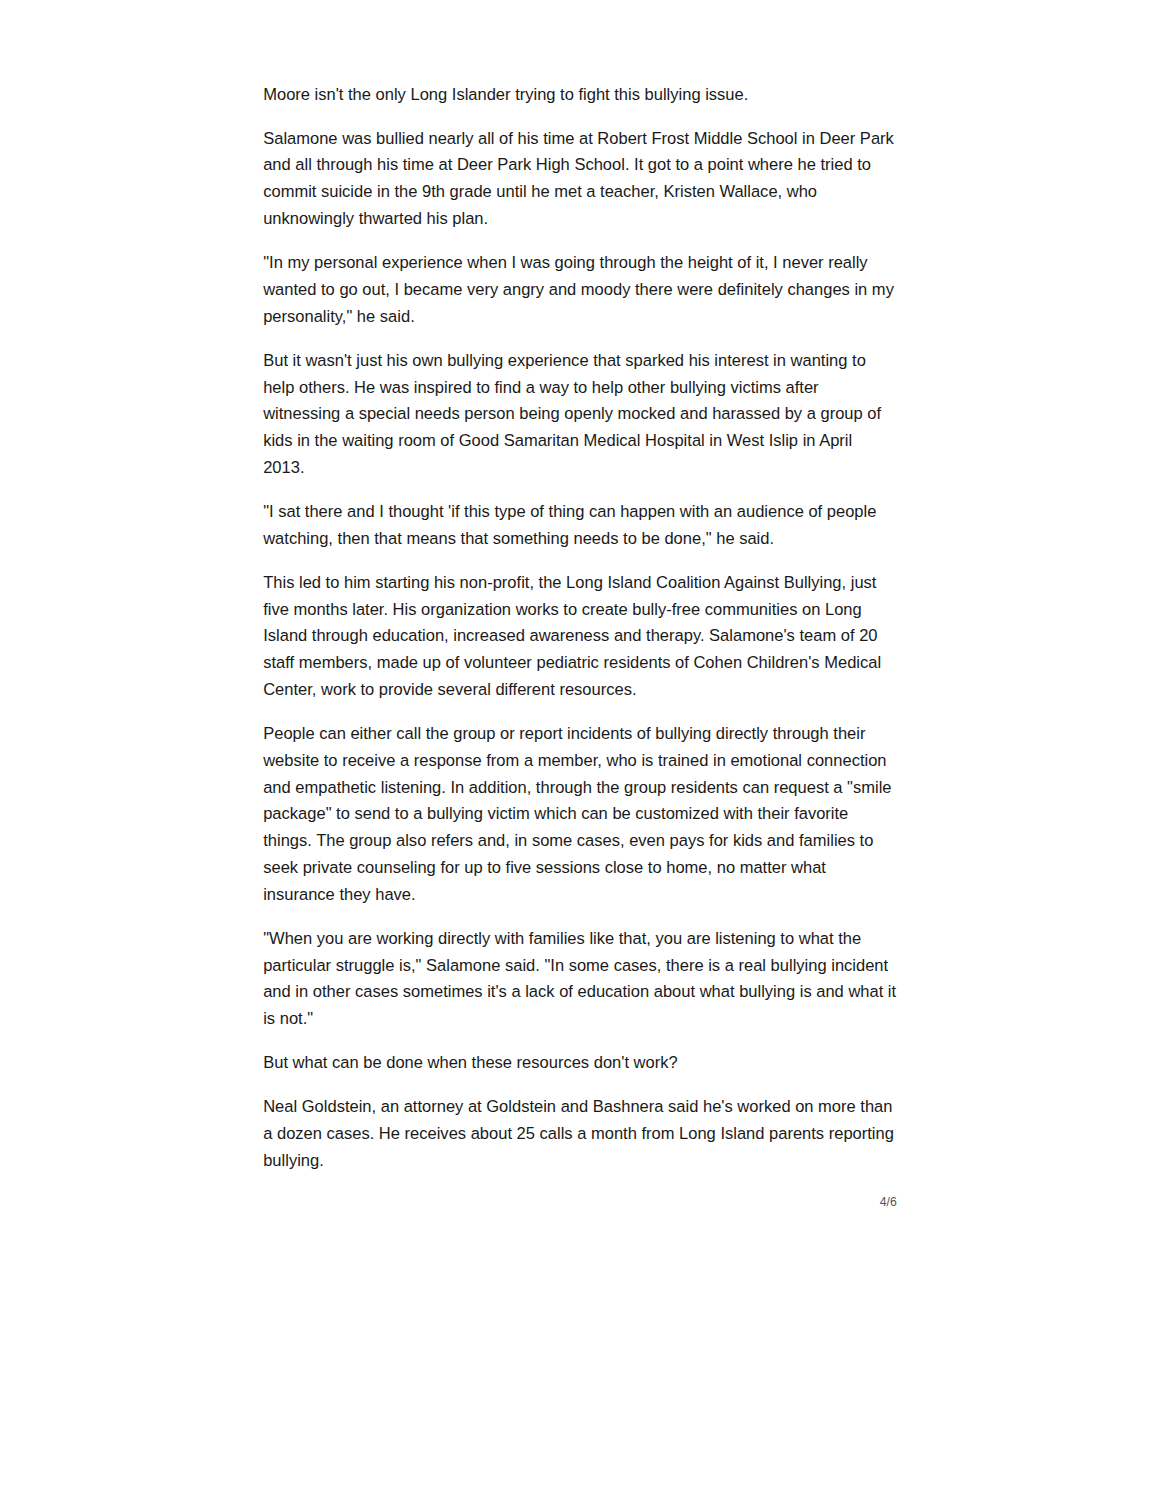Moore isn't the only Long Islander trying to fight this bullying issue.
Salamone was bullied nearly all of his time at Robert Frost Middle School in Deer Park and all through his time at Deer Park High School. It got to a point where he tried to commit suicide in the 9th grade until he met a teacher, Kristen Wallace, who unknowingly thwarted his plan.
"In my personal experience when I was going through the height of it, I never really wanted to go out, I became very angry and moody there were definitely changes in my personality," he said.
But it wasn't just his own bullying experience that sparked his interest in wanting to help others. He was inspired to find a way to help other bullying victims after witnessing a special needs person being openly mocked and harassed by a group of kids in the waiting room of Good Samaritan Medical Hospital in West Islip in April 2013.
"I sat there and I thought 'if this type of thing can happen with an audience of people watching, then that means that something needs to be done," he said.
This led to him starting his non-profit, the Long Island Coalition Against Bullying, just five months later. His organization works to create bully-free communities on Long Island through education, increased awareness and therapy. Salamone's team of 20 staff members, made up of volunteer pediatric residents of Cohen Children's Medical Center, work to provide several different resources.
People can either call the group or report incidents of bullying directly through their website to receive a response from a member, who is trained in emotional connection and empathetic listening. In addition, through the group residents can request a "smile package" to send to a bullying victim which can be customized with their favorite things. The group also refers and, in some cases, even pays for kids and families to seek private counseling for up to five sessions close to home, no matter what insurance they have.
"When you are working directly with families like that, you are listening to what the particular struggle is," Salamone said. "In some cases, there is a real bullying incident and in other cases sometimes it's a lack of education about what bullying is and what it is not."
But what can be done when these resources don't work?
Neal Goldstein, an attorney at Goldstein and Bashnera said he's worked on more than a dozen cases. He receives about 25 calls a month from Long Island parents reporting bullying.
4/6